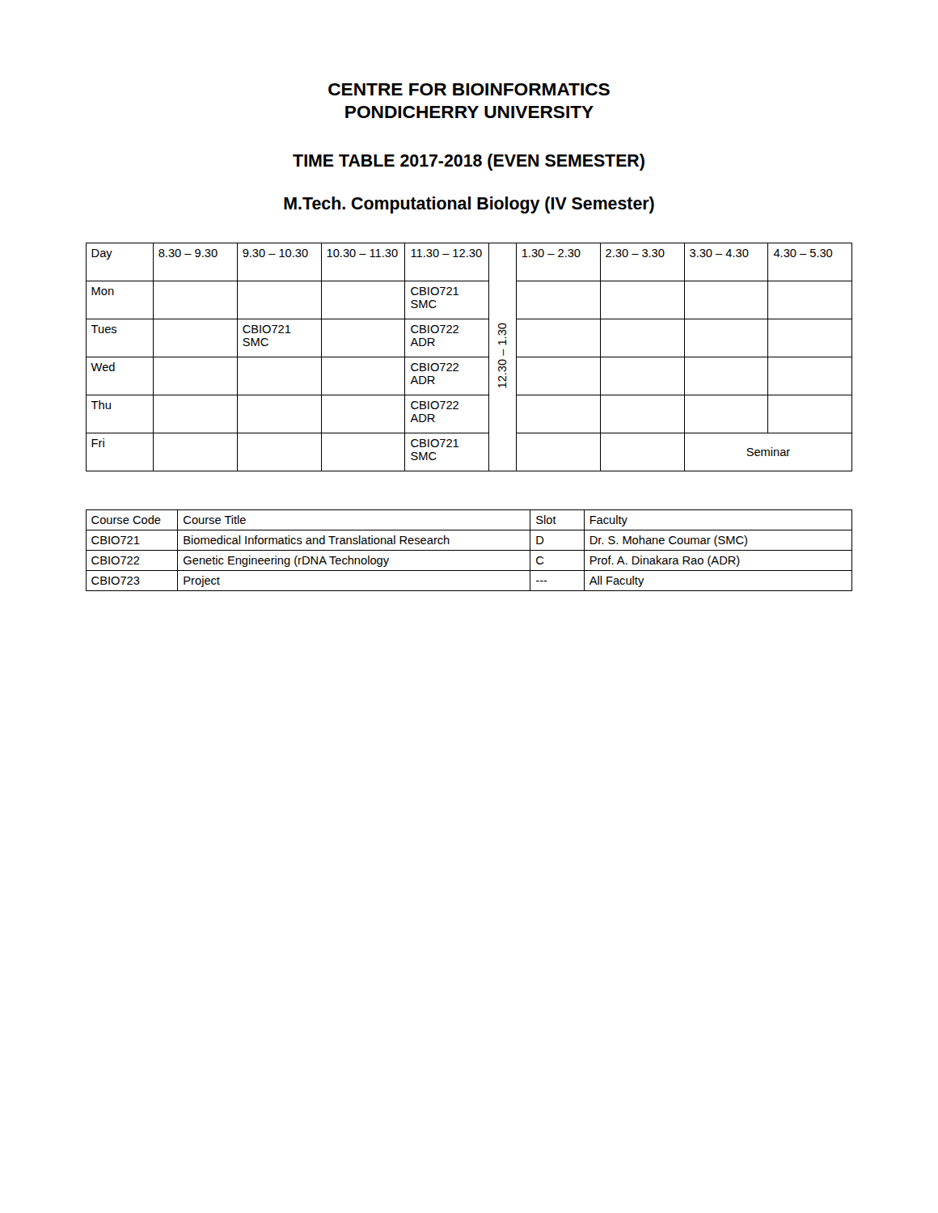CENTRE FOR BIOINFORMATICS
PONDICHERRY UNIVERSITY
TIME TABLE 2017-2018 (EVEN SEMESTER)
M.Tech. Computational Biology (IV Semester)
| Day | 8.30 – 9.30 | 9.30 – 10.30 | 10.30 – 11.30 | 11.30 – 12.30 | 12.30 – 1.30 | 1.30 – 2.30 | 2.30 – 3.30 | 3.30 – 4.30 | 4.30 – 5.30 |
| Mon | | | | CBIO721 SMC | | | | |
| Tues | | CBIO721 SMC | | CBIO722 ADR | | | | |
| Wed | | | | CBIO722 ADR | | | | |
| Thu | | | | CBIO722 ADR | | | | |
| Fri | | | | CBIO721 SMC | | | Seminar |
| Course Code | Course Title | Slot | Faculty |
| CBIO721 | Biomedical Informatics and Translational Research | D | Dr. S. Mohane Coumar (SMC) |
| CBIO722 | Genetic Engineering (rDNA Technology | C | Prof. A. Dinakara Rao (ADR) |
| CBIO723 | Project | --- | All Faculty |